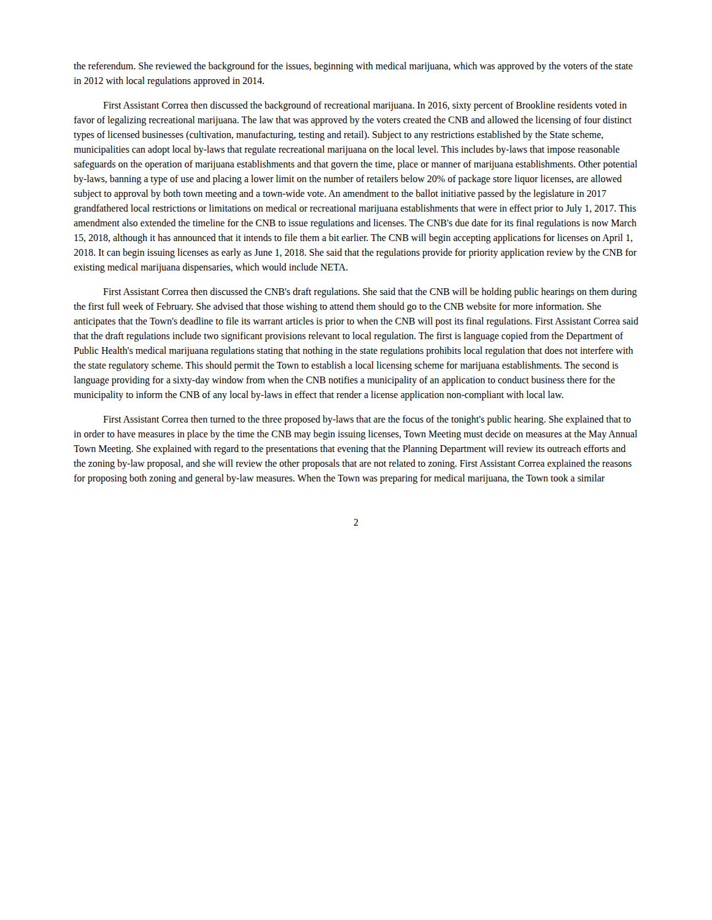the referendum. She reviewed the background for the issues, beginning with medical marijuana, which was approved by the voters of the state in 2012 with local regulations approved in 2014.
First Assistant Correa then discussed the background of recreational marijuana. In 2016, sixty percent of Brookline residents voted in favor of legalizing recreational marijuana. The law that was approved by the voters created the CNB and allowed the licensing of four distinct types of licensed businesses (cultivation, manufacturing, testing and retail). Subject to any restrictions established by the State scheme, municipalities can adopt local by-laws that regulate recreational marijuana on the local level. This includes by-laws that impose reasonable safeguards on the operation of marijuana establishments and that govern the time, place or manner of marijuana establishments. Other potential by-laws, banning a type of use and placing a lower limit on the number of retailers below 20% of package store liquor licenses, are allowed subject to approval by both town meeting and a town-wide vote. An amendment to the ballot initiative passed by the legislature in 2017 grandfathered local restrictions or limitations on medical or recreational marijuana establishments that were in effect prior to July 1, 2017. This amendment also extended the timeline for the CNB to issue regulations and licenses. The CNB's due date for its final regulations is now March 15, 2018, although it has announced that it intends to file them a bit earlier. The CNB will begin accepting applications for licenses on April 1, 2018. It can begin issuing licenses as early as June 1, 2018. She said that the regulations provide for priority application review by the CNB for existing medical marijuana dispensaries, which would include NETA.
First Assistant Correa then discussed the CNB's draft regulations. She said that the CNB will be holding public hearings on them during the first full week of February. She advised that those wishing to attend them should go to the CNB website for more information. She anticipates that the Town's deadline to file its warrant articles is prior to when the CNB will post its final regulations. First Assistant Correa said that the draft regulations include two significant provisions relevant to local regulation. The first is language copied from the Department of Public Health's medical marijuana regulations stating that nothing in the state regulations prohibits local regulation that does not interfere with the state regulatory scheme. This should permit the Town to establish a local licensing scheme for marijuana establishments. The second is language providing for a sixty-day window from when the CNB notifies a municipality of an application to conduct business there for the municipality to inform the CNB of any local by-laws in effect that render a license application non-compliant with local law.
First Assistant Correa then turned to the three proposed by-laws that are the focus of the tonight's public hearing. She explained that to in order to have measures in place by the time the CNB may begin issuing licenses, Town Meeting must decide on measures at the May Annual Town Meeting. She explained with regard to the presentations that evening that the Planning Department will review its outreach efforts and the zoning by-law proposal, and she will review the other proposals that are not related to zoning. First Assistant Correa explained the reasons for proposing both zoning and general by-law measures. When the Town was preparing for medical marijuana, the Town took a similar
2